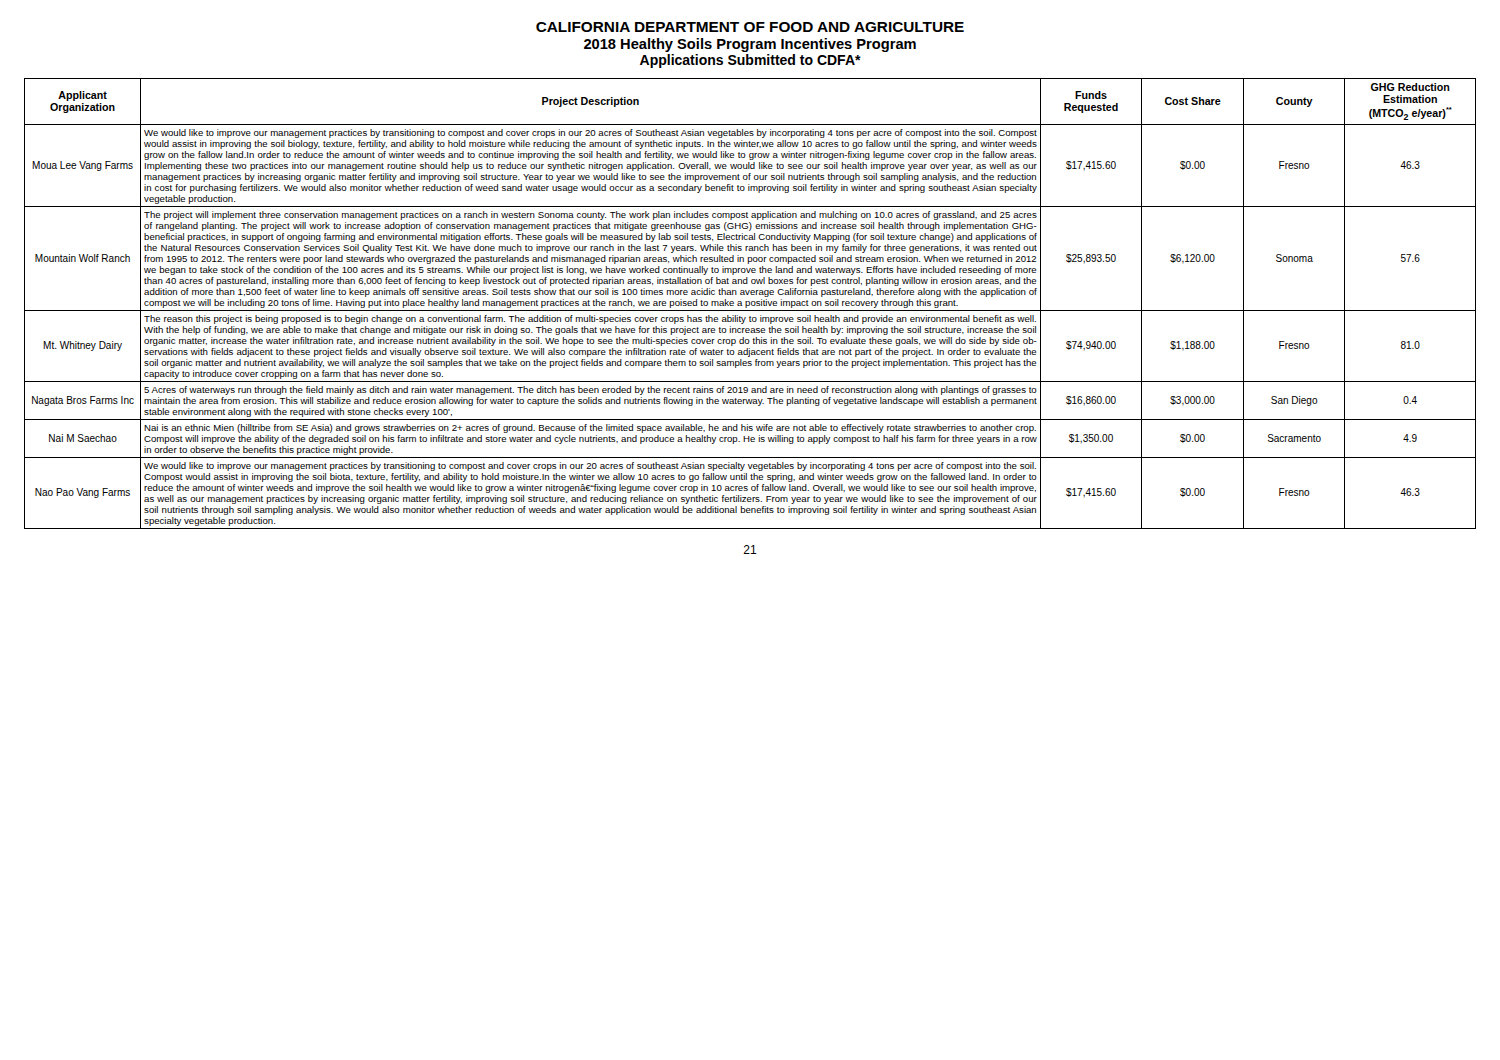CALIFORNIA DEPARTMENT OF FOOD AND AGRICULTURE
2018 Healthy Soils Program Incentives Program
Applications Submitted to CDFA*
| Applicant Organization | Project Description | Funds Requested | Cost Share | County | GHG Reduction Estimation (MTCO 2 e/year) ** |
| --- | --- | --- | --- | --- | --- |
| Moua Lee Vang Farms | We would like to improve our management practices by transitioning to compost and cover crops in our 20 acres of Southeast Asian vegetables by incorporating 4 tons per acre of compost into the soil. Compost would assist in improving the soil biology, texture, fertility, and ability to hold moisture while reducing the amount of synthetic inputs. In the winter,we allow 10 acres to go fallow until the spring, and winter weeds grow on the fallow land.In order to reduce the amount of winter weeds and to continue improving the soil health and fertility, we would like to grow a winter nitrogen-fixing legume cover crop in the fallow areas. Implementing these two practices into our management routine should help us to reduce our synthetic nitrogen application. Overall, we would like to see our soil health improve year over year, as well as our management practices by increasing organic matter fertility and improving soil structure. Year to year we would like to see the improvement of our soil nutrients through soil sampling analysis, and the reduction in cost for purchasing fertilizers. We would also monitor whether reduction of weed sand water usage would occur as a secondary benefit to improving soil fertility in winter and spring southeast Asian specialty vegetable production. | $17,415.60 | $0.00 | Fresno | 46.3 |
| Mountain Wolf Ranch | The project will implement three conservation management practices on a ranch in western Sonoma county. The work plan includes compost application and mulching on 10.0 acres of grassland, and 25 acres of rangeland planting. The project will work to increase adoption of conservation management practices that mitigate greenhouse gas (GHG) emissions and increase soil health through implementation GHG-beneficial practices, in support of ongoing farming and environmental mitigation efforts. These goals will be measured by lab soil tests, Electrical Conductivity Mapping (for soil texture change) and applications of the Natural Resources Conservation Services Soil Quality Test Kit. We have done much to improve our ranch in the last 7 years. While this ranch has been in my family for three generations, it was rented out from 1995 to 2012. The renters were poor land stewards who overgrazed the pasturelands and mismanaged riparian areas, which resulted in poor compacted soil and stream erosion. When we returned in 2012 we began to take stock of the condition of the 100 acres and its 5 streams. While our project list is long, we have worked continually to improve the land and waterways. Efforts have included reseeding of more than 40 acres of pastureland, installing more than 6,000 feet of fencing to keep livestock out of protected riparian areas, installation of bat and owl boxes for pest control, planting willow in erosion areas, and the addition of more than 1,500 feet of water line to keep animals off sensitive areas. Soil tests show that our soil is 100 times more acidic than average California pastureland, therefore along with the application of compost we will be including 20 tons of lime. Having put into place healthy land management practices at the ranch, we are poised to make a positive impact on soil recovery through this grant. | $25,893.50 | $6,120.00 | Sonoma | 57.6 |
| Mt. Whitney Dairy | The reason this project is being proposed is to begin change on a conventional farm. The addition of multi-species cover crops has the ability to improve soil health and provide an environmental benefit as well. With the help of funding, we are able to make that change and mitigate our risk in doing so. The goals that we have for this project are to increase the soil health by: improving the soil structure, increase the soil organic matter, increase the water infiltration rate, and increase nutrient availability in the soil. We hope to see the multi-species cover crop do this in the soil. To evaluate these goals, we will do side by side observations with fields adjacent to these project fields and visually observe soil texture. We will also compare the infiltration rate of water to adjacent fields that are not part of the project. In order to evaluate the soil organic matter and nutrient availability, we will analyze the soil samples that we take on the project fields and compare them to soil samples from years prior to the project implementation. This project has the capacity to introduce cover cropping on a farm that has never done so. | $74,940.00 | $1,188.00 | Fresno | 81.0 |
| Nagata Bros Farms Inc | 5 Acres of waterways run through the field mainly as ditch and rain water management. The ditch has been eroded by the recent rains of 2019 and are in need of reconstruction along with plantings of grasses to maintain the area from erosion. This will stabilize and reduce erosion allowing for water to capture the solids and nutrients flowing in the waterway. The planting of vegetative landscape will establish a permanent stable environment along with the required with stone checks every 100', | $16,860.00 | $3,000.00 | San Diego | 0.4 |
| Nai M Saechao | Nai is an ethnic Mien (hilltribe from SE Asia) and grows strawberries on 2+ acres of ground. Because of the limited space available, he and his wife are not able to effectively rotate strawberries to another crop. Compost will improve the ability of the degraded soil on his farm to infiltrate and store water and cycle nutrients, and produce a healthy crop. He is willing to apply compost to half his farm for three years in a row in order to observe the benefits this practice might provide. | $1,350.00 | $0.00 | Sacramento | 4.9 |
| Nao Pao Vang Farms | We would like to improve our management practices by transitioning to compost and cover crops in our 20 acres of southeast Asian specialty vegetables by incorporating 4 tons per acre of compost into the soil. Compost would assist in improving the soil biota, texture, fertility, and ability to hold moisture.In the winter we allow 10 acres to go fallow until the spring, and winter weeds grow on the fallowed land. In order to reduce the amount of winter weeds and improve the soil health we would like to grow a winter nitrogenâ€“fixing legume cover crop in 10 acres of fallow land. Overall, we would like to see our soil health improve, as well as our management practices by increasing organic matter fertility, improving soil structure, and reducing reliance on synthetic fertilizers. From year to year we would like to see the improvement of our soil nutrients through soil sampling analysis. We would also monitor whether reduction of weeds and water application would be additional benefits to improving soil fertility in winter and spring southeast Asian specialty vegetable production. | $17,415.60 | $0.00 | Fresno | 46.3 |
21